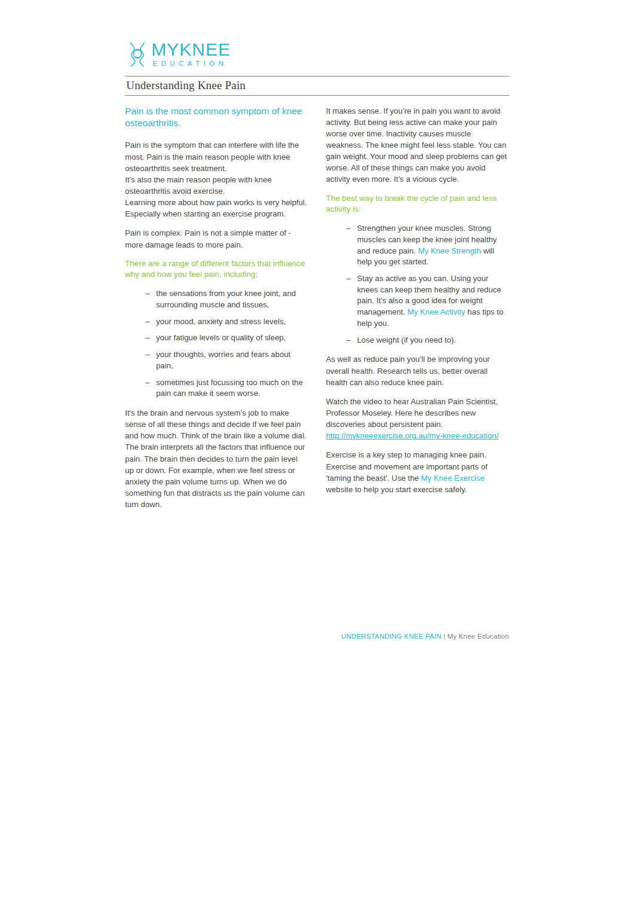MYKNEE
EDUCATION
Understanding Knee Pain
Pain is the most common symptom of knee osteoarthritis.
Pain is the symptom that can interfere with life the most. Pain is the main reason people with knee osteoarthritis seek treatment.
It’s also the main reason people with knee osteoarthritis avoid exercise.
Learning more about how pain works is very helpful. Especially when starting an exercise program.
Pain is complex. Pain is not a simple matter of - more damage leads to more pain.
There are a range of different factors that influence why and how you feel pain, including;
the sensations from your knee joint, and surrounding muscle and tissues,
your mood, anxiety and stress levels,
your fatigue levels or quality of sleep,
your thoughts, worries and fears about pain,
sometimes just focussing too much on the pain can make it seem worse.
It’s the brain and nervous system’s job to make sense of all these things and decide if we feel pain and how much. Think of the brain like a volume dial. The brain interprets all the factors that influence our pain. The brain then decides to turn the pain level up or down. For example, when we feel stress or anxiety the pain volume turns up. When we do something fun that distracts us the pain volume can turn down.
It makes sense. If you’re in pain you want to avoid activity. But being less active can make your pain worse over time. Inactivity causes muscle weakness. The knee might feel less stable. You can gain weight. Your mood and sleep problems can get worse. All of these things can make you avoid activity even more. It’s a vicious cycle.
The best way to break the cycle of pain and less activity is:
Strengthen your knee muscles. Strong muscles can keep the knee joint healthy and reduce pain. My Knee Strength will help you get started.
Stay as active as you can. Using your knees can keep them healthy and reduce pain. It’s also a good idea for weight management. My Knee Activity has tips to help you.
Lose weight (if you need to).
As well as reduce pain you’ll be improving your overall health. Research tells us, better overall health can also reduce knee pain.
Watch the video to hear Australian Pain Scientist, Professor Moseley. Here he describes new discoveries about persistent pain.
http://mykneeexercise.org.au/my-knee-education/
Exercise is a key step to managing knee pain. Exercise and movement are important parts of 'taming the beast'. Use the My Knee Exercise website to help you start exercise safely.
UNDERSTANDING KNEE PAIN | My Knee Education